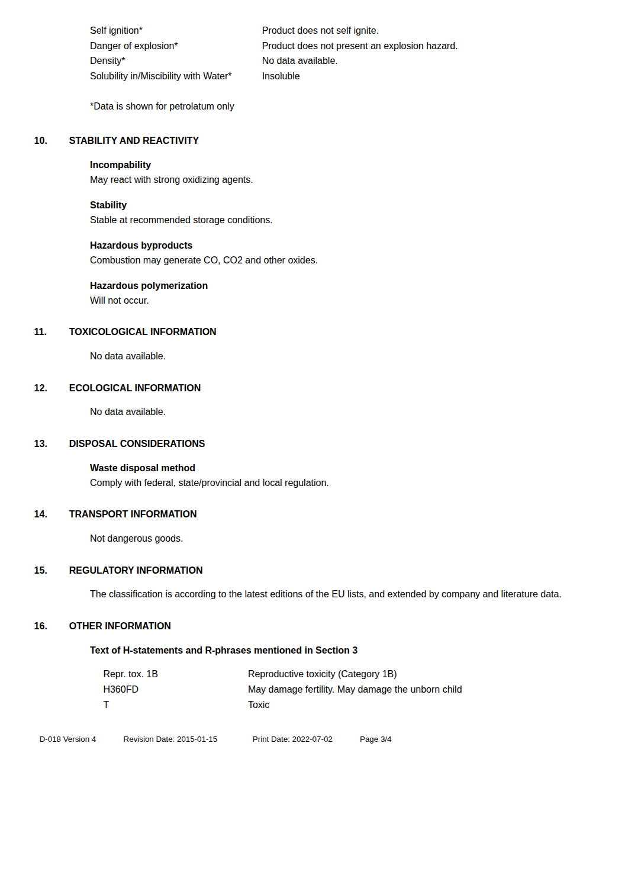| Self ignition* | Product does not self ignite. |
| Danger of explosion* | Product does not present an explosion hazard. |
| Density* | No data available. |
| Solubility in/Miscibility with Water* | Insoluble |
*Data is shown for petrolatum only
10. Stability and Reactivity
Incompability
May react with strong oxidizing agents.
Stability
Stable at recommended storage conditions.
Hazardous byproducts
Combustion may generate CO, CO2 and other oxides.
Hazardous polymerization
Will not occur.
11. Toxicological Information
No data available.
12. Ecological Information
No data available.
13. Disposal Considerations
Waste disposal method
Comply with federal, state/provincial and local regulation.
14. Transport Information
Not dangerous goods.
15. Regulatory Information
The classification is according to the latest editions of the EU lists, and extended by company and literature data.
16. Other Information
Text of H-statements and R-phrases mentioned in Section 3
| Repr. tox. 1B | Reproductive toxicity (Category 1B) |
| H360FD | May damage fertility. May damage the unborn child |
| T | Toxic |
D-018 Version 4 Revision Date: 2015-01-15 Print Date: 2022-07-02 Page 3/4